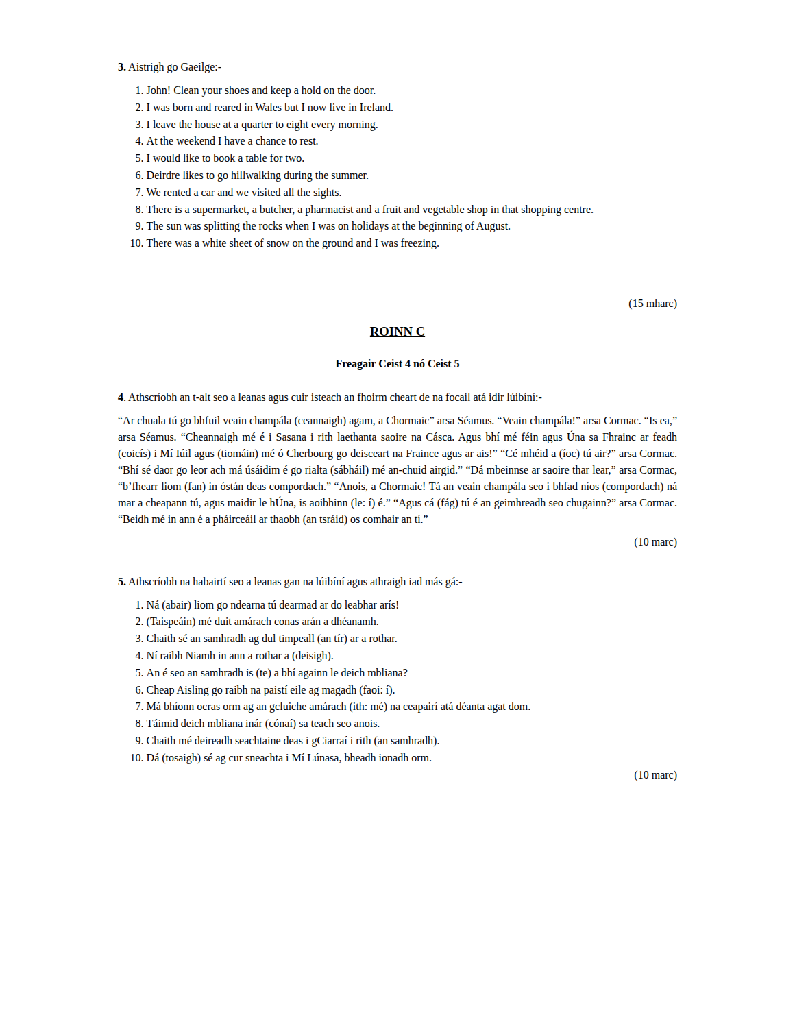3. Aistrigh go Gaeilge:-
John! Clean your shoes and keep a hold on the door.
I was born and reared in Wales but I now live in Ireland.
I leave the house at a quarter to eight every morning.
At the weekend I have a chance to rest.
I would like to book a table for two.
Deirdre likes to go hillwalking during the summer.
We rented a car and we visited all the sights.
There is a supermarket, a butcher, a pharmacist and a fruit and vegetable shop in that shopping centre.
The sun was splitting the rocks when I was on holidays at the beginning of August.
There was a white sheet of snow on the ground and I was freezing.
(15 mharc)
ROINN C
Freagair Ceist 4 nó Ceist 5
4. Athscríobh an t-alt seo a leanas agus cuir isteach an fhoirm cheart de na focail atá idir lúibíní:-
“Ar chuala tú go bhfuil veain champála (ceannaigh) agam, a Chormaic” arsa Séamus. “Veain champála!” arsa Cormac. “Is ea,” arsa Séamus. “Cheannaigh mé é i Sasana i rith laethanta saoire na Cásca. Agus bhí mé féin agus Úna sa Fhrainc ar feadh (coicís) i Mí Iúil agus (tiomáin) mé ó Cherbourg go deisceart na Fraince agus ar ais!” “Cé mhéid a (íoc) tú air?” arsa Cormac. “Bhí sé daor go leor ach má úsáidim é go rialta (sábháil) mé an-chuid airgid.” “Dá mbeinnse ar saoire thar lear,” arsa Cormac, “b’fhearr liom (fan) in óstán deas compordach.” “Anois, a Chormaic! Tá an veain champála seo i bhfad níos (compordach) ná mar a cheapann tú, agus maidir le hÚna, is aoibhinn (le: í) é.” “Agus cá (fág) tú é an geimhreadh seo chugainn?” arsa Cormac. “Beidh mé in ann é a pháirceáil ar thaobh (an tsráid) os comhair an tí.”
(10 marc)
5. Athscríobh na habairtí seo a leanas gan na lúibíní agus athraigh iad más gá:-
Ná (abair) liom go ndearna tú dearmad ar do leabhar arís!
(Taispeáin) mé duit amárach conas arán a dhéanamh.
Chaith sé an samhradh ag dul timpeall (an tír) ar a rothar.
Ní raibh Niamh in ann a rothar a (deisigh).
An é seo an samhradh is (te) a bhí againn le deich mbliana?
Cheap Aisling go raibh na paistí eile ag magadh (faoi: í).
Má bhíonn ocras orm ag an gcluiche amárach (ith: mé) na ceapairí atá déanta agat dom.
Táimid deich mbliana inár (cónaí) sa teach seo anois.
Chaith mé deireadh seachtaine deas i gCiarraí i rith (an samhradh).
Dá (tosaigh) sé ag cur sneachta i Mí Lúnasa, bheadh ionadh orm.
(10 marc)